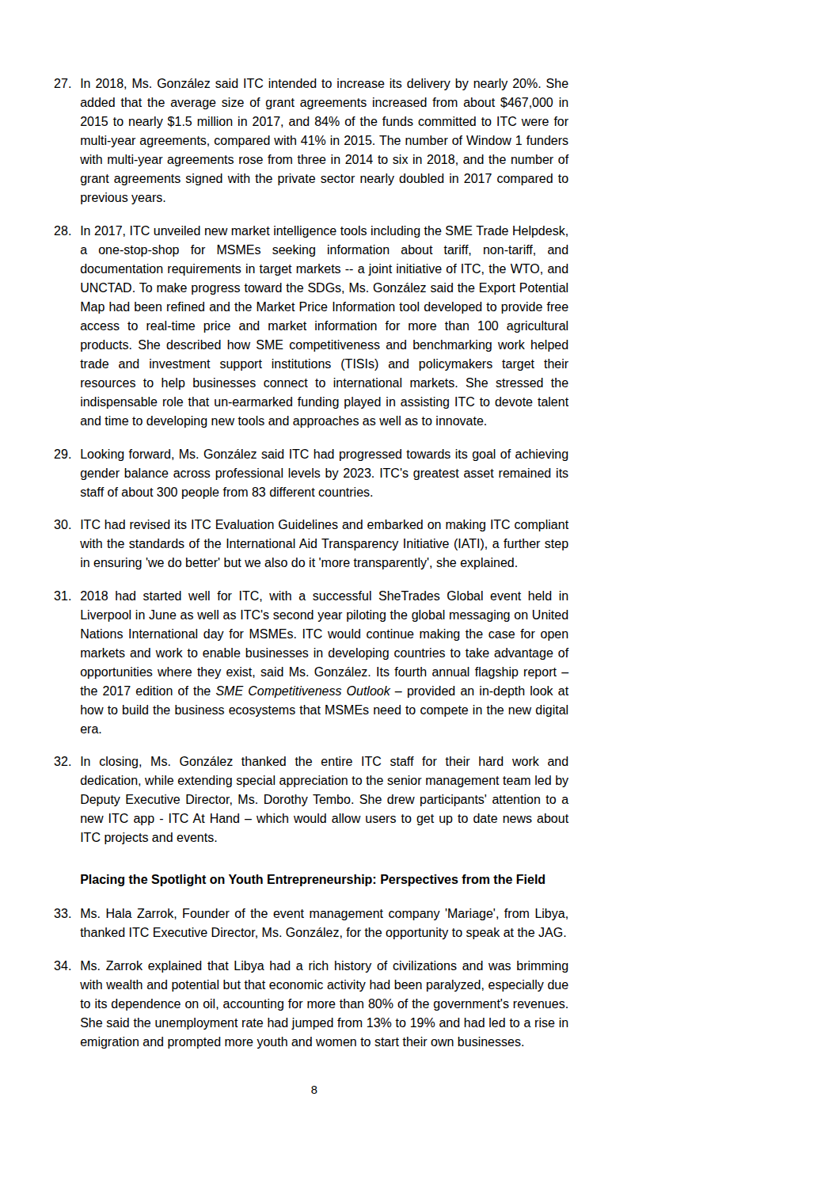In 2018, Ms. González said ITC intended to increase its delivery by nearly 20%. She added that the average size of grant agreements increased from about $467,000 in 2015 to nearly $1.5 million in 2017, and 84% of the funds committed to ITC were for multi-year agreements, compared with 41% in 2015. The number of Window 1 funders with multi-year agreements rose from three in 2014 to six in 2018, and the number of grant agreements signed with the private sector nearly doubled in 2017 compared to previous years.
In 2017, ITC unveiled new market intelligence tools including the SME Trade Helpdesk, a one-stop-shop for MSMEs seeking information about tariff, non-tariff, and documentation requirements in target markets -- a joint initiative of ITC, the WTO, and UNCTAD. To make progress toward the SDGs, Ms. González said the Export Potential Map had been refined and the Market Price Information tool developed to provide free access to real-time price and market information for more than 100 agricultural products. She described how SME competitiveness and benchmarking work helped trade and investment support institutions (TISIs) and policymakers target their resources to help businesses connect to international markets. She stressed the indispensable role that un-earmarked funding played in assisting ITC to devote talent and time to developing new tools and approaches as well as to innovate.
Looking forward, Ms. González said ITC had progressed towards its goal of achieving gender balance across professional levels by 2023. ITC's greatest asset remained its staff of about 300 people from 83 different countries.
ITC had revised its ITC Evaluation Guidelines and embarked on making ITC compliant with the standards of the International Aid Transparency Initiative (IATI), a further step in ensuring 'we do better' but we also do it 'more transparently', she explained.
2018 had started well for ITC, with a successful SheTrades Global event held in Liverpool in June as well as ITC's second year piloting the global messaging on United Nations International day for MSMEs. ITC would continue making the case for open markets and work to enable businesses in developing countries to take advantage of opportunities where they exist, said Ms. González. Its fourth annual flagship report – the 2017 edition of the SME Competitiveness Outlook – provided an in-depth look at how to build the business ecosystems that MSMEs need to compete in the new digital era.
In closing, Ms. González thanked the entire ITC staff for their hard work and dedication, while extending special appreciation to the senior management team led by Deputy Executive Director, Ms. Dorothy Tembo. She drew participants' attention to a new ITC app - ITC At Hand – which would allow users to get up to date news about ITC projects and events.
Placing the Spotlight on Youth Entrepreneurship: Perspectives from the Field
Ms. Hala Zarrok, Founder of the event management company 'Mariage', from Libya, thanked ITC Executive Director, Ms. González, for the opportunity to speak at the JAG.
Ms. Zarrok explained that Libya had a rich history of civilizations and was brimming with wealth and potential but that economic activity had been paralyzed, especially due to its dependence on oil, accounting for more than 80% of the government's revenues. She said the unemployment rate had jumped from 13% to 19% and had led to a rise in emigration and prompted more youth and women to start their own businesses.
8